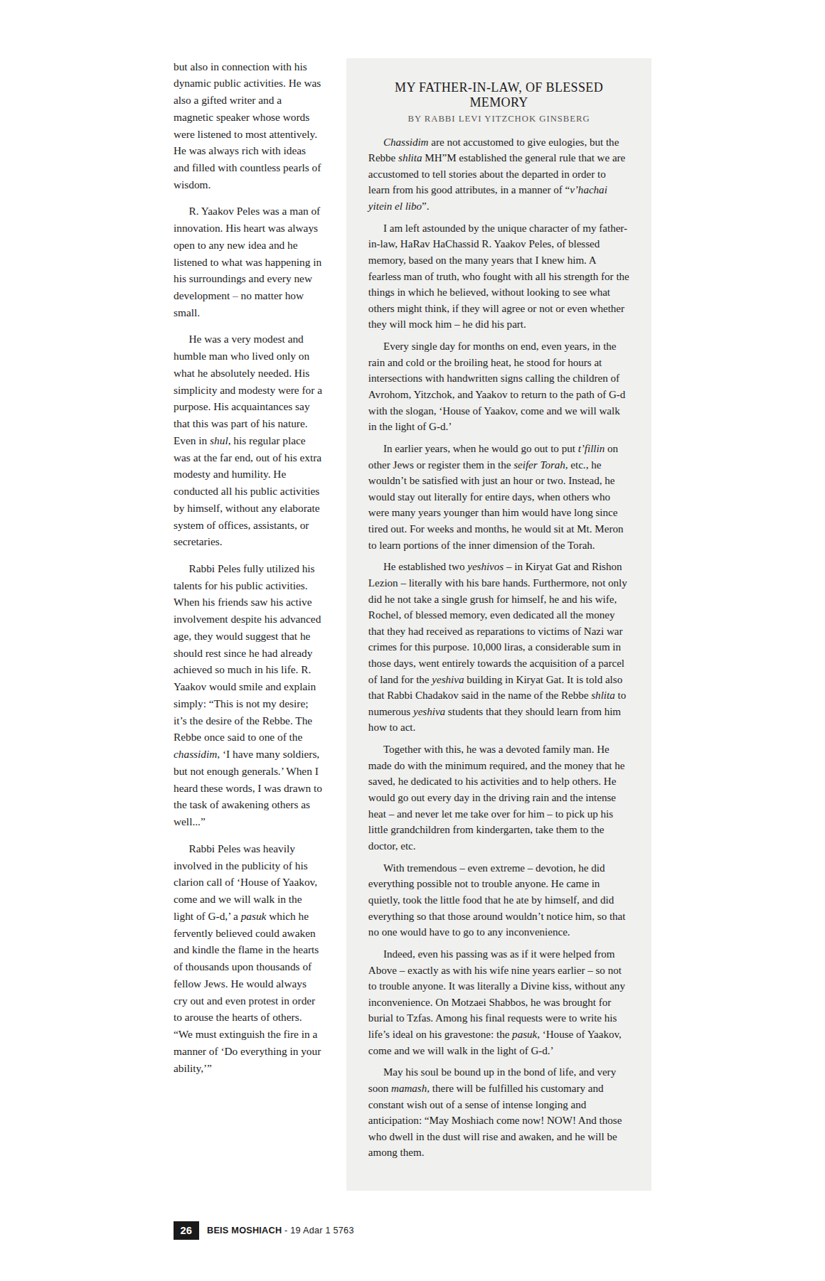but also in connection with his dynamic public activities. He was also a gifted writer and a magnetic speaker whose words were listened to most attentively. He was always rich with ideas and filled with countless pearls of wisdom.
R. Yaakov Peles was a man of innovation. His heart was always open to any new idea and he listened to what was happening in his surroundings and every new development – no matter how small.
He was a very modest and humble man who lived only on what he absolutely needed. His simplicity and modesty were for a purpose. His acquaintances say that this was part of his nature. Even in shul, his regular place was at the far end, out of his extra modesty and humility. He conducted all his public activities by himself, without any elaborate system of offices, assistants, or secretaries.
Rabbi Peles fully utilized his talents for his public activities. When his friends saw his active involvement despite his advanced age, they would suggest that he should rest since he had already achieved so much in his life. R. Yaakov would smile and explain simply: “This is not my desire; it’s the desire of the Rebbe. The Rebbe once said to one of the chassidim, ‘I have many soldiers, but not enough generals.’ When I heard these words, I was drawn to the task of awakening others as well...”
Rabbi Peles was heavily involved in the publicity of his clarion call of ‘House of Yaakov, come and we will walk in the light of G-d,’ a pasuk which he fervently believed could awaken and kindle the flame in the hearts of thousands upon thousands of fellow Jews. He would always cry out and even protest in order to arouse the hearts of others. “We must extinguish the fire in a manner of ‘Do everything in your ability,’”
My Father-in-Law, of Blessed Memory
By Rabbi Levi Yitzchok Ginsberg
Chassidim are not accustomed to give eulogies, but the Rebbe shlita MH”M established the general rule that we are accustomed to tell stories about the departed in order to learn from his good attributes, in a manner of “v’hachai yitein el libo”.
I am left astounded by the unique character of my father-in-law, HaRav HaChassid R. Yaakov Peles, of blessed memory, based on the many years that I knew him. A fearless man of truth, who fought with all his strength for the things in which he believed, without looking to see what others might think, if they will agree or not or even whether they will mock him – he did his part.
Every single day for months on end, even years, in the rain and cold or the broiling heat, he stood for hours at intersections with handwritten signs calling the children of Avrohom, Yitzchok, and Yaakov to return to the path of G-d with the slogan, ‘House of Yaakov, come and we will walk in the light of G-d.’
In earlier years, when he would go out to put t’fillin on other Jews or register them in the seifer Torah, etc., he wouldn’t be satisfied with just an hour or two. Instead, he would stay out literally for entire days, when others who were many years younger than him would have long since tired out. For weeks and months, he would sit at Mt. Meron to learn portions of the inner dimension of the Torah.
He established two yeshivos – in Kiryat Gat and Rishon Lezion – literally with his bare hands. Furthermore, not only did he not take a single grush for himself, he and his wife, Rochel, of blessed memory, even dedicated all the money that they had received as reparations to victims of Nazi war crimes for this purpose. 10,000 liras, a considerable sum in those days, went entirely towards the acquisition of a parcel of land for the yeshiva building in Kiryat Gat. It is told also that Rabbi Chadakov said in the name of the Rebbe shlita to numerous yeshiva students that they should learn from him how to act.
Together with this, he was a devoted family man. He made do with the minimum required, and the money that he saved, he dedicated to his activities and to help others. He would go out every day in the driving rain and the intense heat – and never let me take over for him – to pick up his little grandchildren from kindergarten, take them to the doctor, etc.
With tremendous – even extreme – devotion, he did everything possible not to trouble anyone. He came in quietly, took the little food that he ate by himself, and did everything so that those around wouldn’t notice him, so that no one would have to go to any inconvenience.
Indeed, even his passing was as if it were helped from Above – exactly as with his wife nine years earlier – so not to trouble anyone. It was literally a Divine kiss, without any inconvenience. On Motzaei Shabbos, he was brought for burial to Tzfas. Among his final requests were to write his life’s ideal on his gravestone: the pasuk, ‘House of Yaakov, come and we will walk in the light of G-d.’
May his soul be bound up in the bond of life, and very soon mamash, there will be fulfilled his customary and constant wish out of a sense of intense longing and anticipation: “May Moshiach come now! NOW! And those who dwell in the dust will rise and awaken, and he will be among them.
26 BEIS MOSHIACH - 19 Adar 1 5763